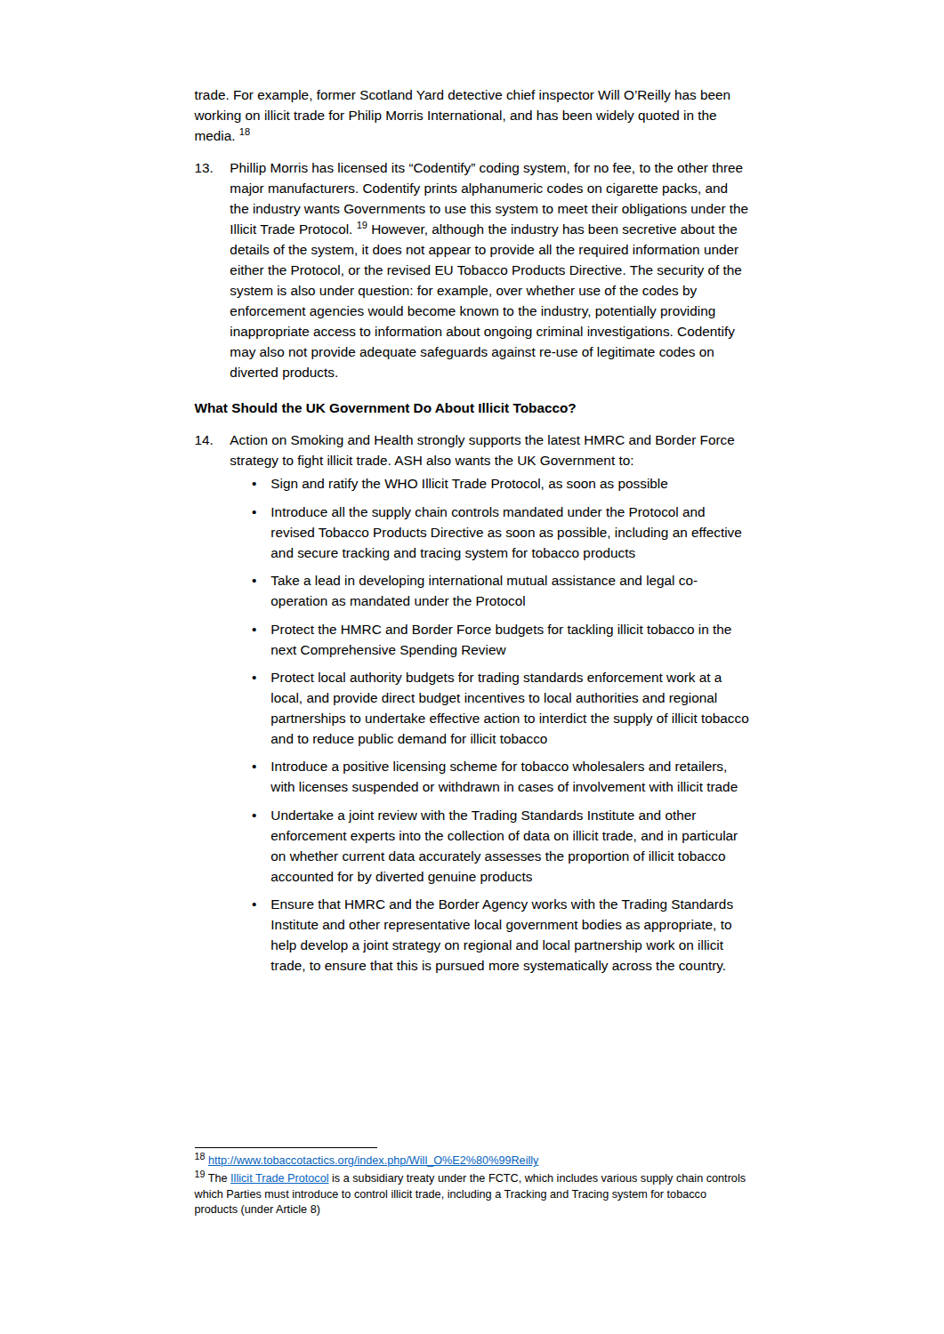trade. For example, former Scotland Yard detective chief inspector Will O’Reilly has been working on illicit trade for Philip Morris International, and has been widely quoted in the media. 18
13. Phillip Morris has licensed its “Codentify” coding system, for no fee, to the other three major manufacturers. Codentify prints alphanumeric codes on cigarette packs, and the industry wants Governments to use this system to meet their obligations under the Illicit Trade Protocol. 19 However, although the industry has been secretive about the details of the system, it does not appear to provide all the required information under either the Protocol, or the revised EU Tobacco Products Directive. The security of the system is also under question: for example, over whether use of the codes by enforcement agencies would become known to the industry, potentially providing inappropriate access to information about ongoing criminal investigations. Codentify may also not provide adequate safeguards against re-use of legitimate codes on diverted products.
What Should the UK Government Do About Illicit Tobacco?
14. Action on Smoking and Health strongly supports the latest HMRC and Border Force strategy to fight illicit trade. ASH also wants the UK Government to:
Sign and ratify the WHO Illicit Trade Protocol, as soon as possible
Introduce all the supply chain controls mandated under the Protocol and revised Tobacco Products Directive as soon as possible, including an effective and secure tracking and tracing system for tobacco products
Take a lead in developing international mutual assistance and legal co-operation as mandated under the Protocol
Protect the HMRC and Border Force budgets for tackling illicit tobacco in the next Comprehensive Spending Review
Protect local authority budgets for trading standards enforcement work at a local, and provide direct budget incentives to local authorities and regional partnerships to undertake effective action to interdict the supply of illicit tobacco and to reduce public demand for illicit tobacco
Introduce a positive licensing scheme for tobacco wholesalers and retailers, with licenses suspended or withdrawn in cases of involvement with illicit trade
Undertake a joint review with the Trading Standards Institute and other enforcement experts into the collection of data on illicit trade, and in particular on whether current data accurately assesses the proportion of illicit tobacco accounted for by diverted genuine products
Ensure that HMRC and the Border Agency works with the Trading Standards Institute and other representative local government bodies as appropriate, to help develop a joint strategy on regional and local partnership work on illicit trade, to ensure that this is pursued more systematically across the country.
18 http://www.tobaccotactics.org/index.php/Will_O%E2%80%99Reilly
19 The Illicit Trade Protocol is a subsidiary treaty under the FCTC, which includes various supply chain controls which Parties must introduce to control illicit trade, including a Tracking and Tracing system for tobacco products (under Article 8)